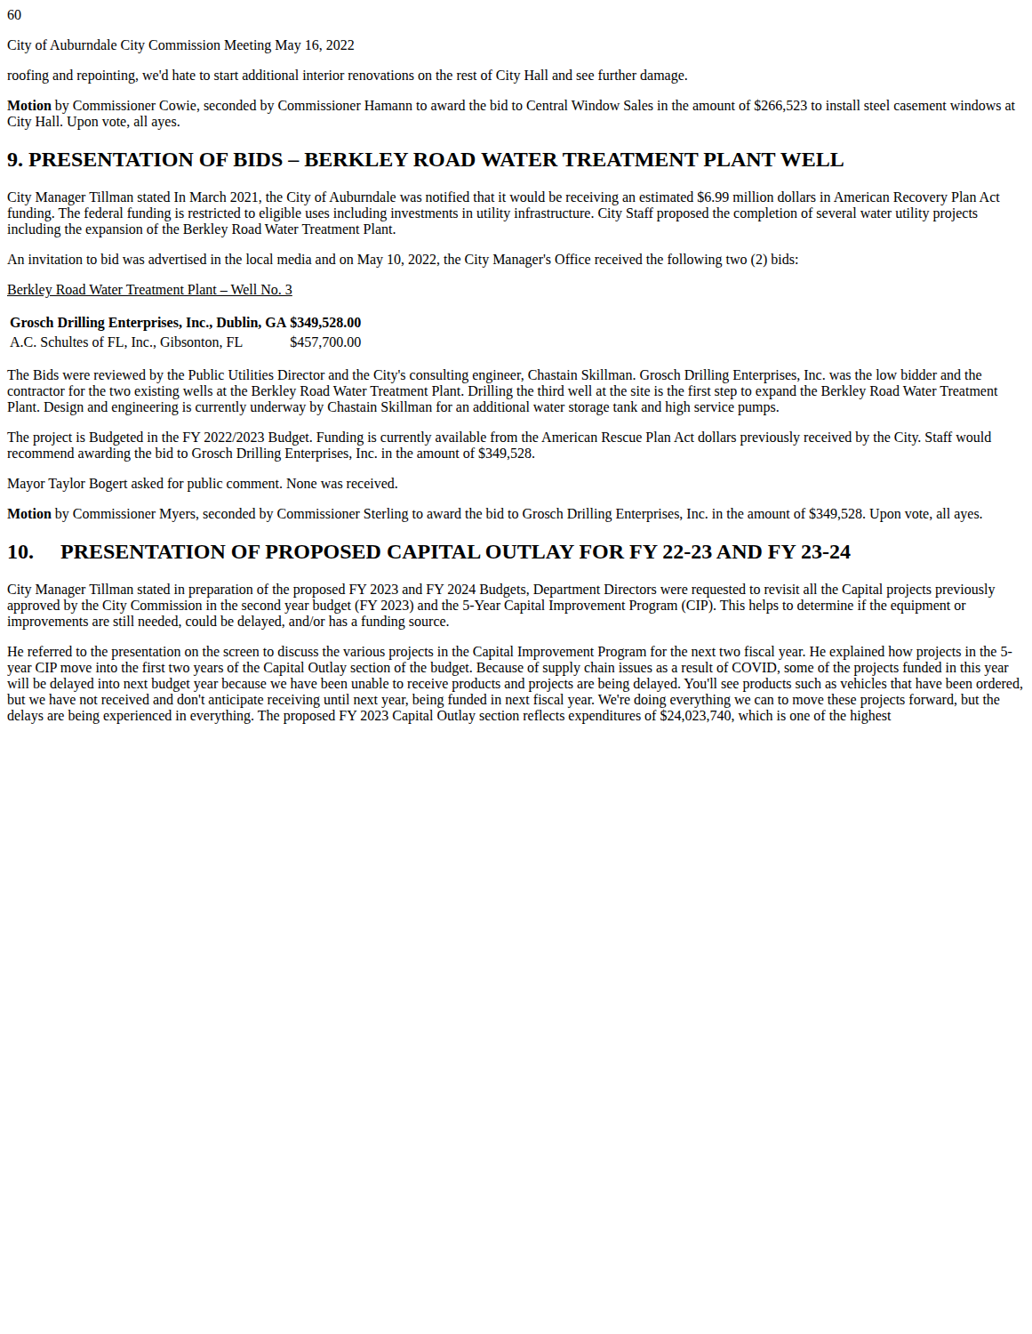60
City of Auburndale City Commission Meeting May 16, 2022
roofing and repointing, we'd hate to start additional interior renovations on the rest of City Hall and see further damage.
Motion by Commissioner Cowie, seconded by Commissioner Hamann to award the bid to Central Window Sales in the amount of $266,523 to install steel casement windows at City Hall. Upon vote, all ayes.
9. PRESENTATION OF BIDS – BERKLEY ROAD WATER TREATMENT PLANT WELL
City Manager Tillman stated In March 2021, the City of Auburndale was notified that it would be receiving an estimated $6.99 million dollars in American Recovery Plan Act funding. The federal funding is restricted to eligible uses including investments in utility infrastructure. City Staff proposed the completion of several water utility projects including the expansion of the Berkley Road Water Treatment Plant.
An invitation to bid was advertised in the local media and on May 10, 2022, the City Manager's Office received the following two (2) bids:
Berkley Road Water Treatment Plant – Well No. 3
| Grosch Drilling Enterprises, Inc., Dublin, GA | $349,528.00 |
| A.C. Schultes of FL, Inc., Gibsonton, FL | $457,700.00 |
The Bids were reviewed by the Public Utilities Director and the City's consulting engineer, Chastain Skillman. Grosch Drilling Enterprises, Inc. was the low bidder and the contractor for the two existing wells at the Berkley Road Water Treatment Plant. Drilling the third well at the site is the first step to expand the Berkley Road Water Treatment Plant. Design and engineering is currently underway by Chastain Skillman for an additional water storage tank and high service pumps.
The project is Budgeted in the FY 2022/2023 Budget. Funding is currently available from the American Rescue Plan Act dollars previously received by the City. Staff would recommend awarding the bid to Grosch Drilling Enterprises, Inc. in the amount of $349,528.
Mayor Taylor Bogert asked for public comment. None was received.
Motion by Commissioner Myers, seconded by Commissioner Sterling to award the bid to Grosch Drilling Enterprises, Inc. in the amount of $349,528. Upon vote, all ayes.
10. PRESENTATION OF PROPOSED CAPITAL OUTLAY FOR FY 22-23 AND FY 23-24
City Manager Tillman stated in preparation of the proposed FY 2023 and FY 2024 Budgets, Department Directors were requested to revisit all the Capital projects previously approved by the City Commission in the second year budget (FY 2023) and the 5-Year Capital Improvement Program (CIP). This helps to determine if the equipment or improvements are still needed, could be delayed, and/or has a funding source.
He referred to the presentation on the screen to discuss the various projects in the Capital Improvement Program for the next two fiscal year. He explained how projects in the 5-year CIP move into the first two years of the Capital Outlay section of the budget. Because of supply chain issues as a result of COVID, some of the projects funded in this year will be delayed into next budget year because we have been unable to receive products and projects are being delayed. You'll see products such as vehicles that have been ordered, but we have not received and don't anticipate receiving until next year, being funded in next fiscal year. We're doing everything we can to move these projects forward, but the delays are being experienced in everything. The proposed FY 2023 Capital Outlay section reflects expenditures of $24,023,740, which is one of the highest